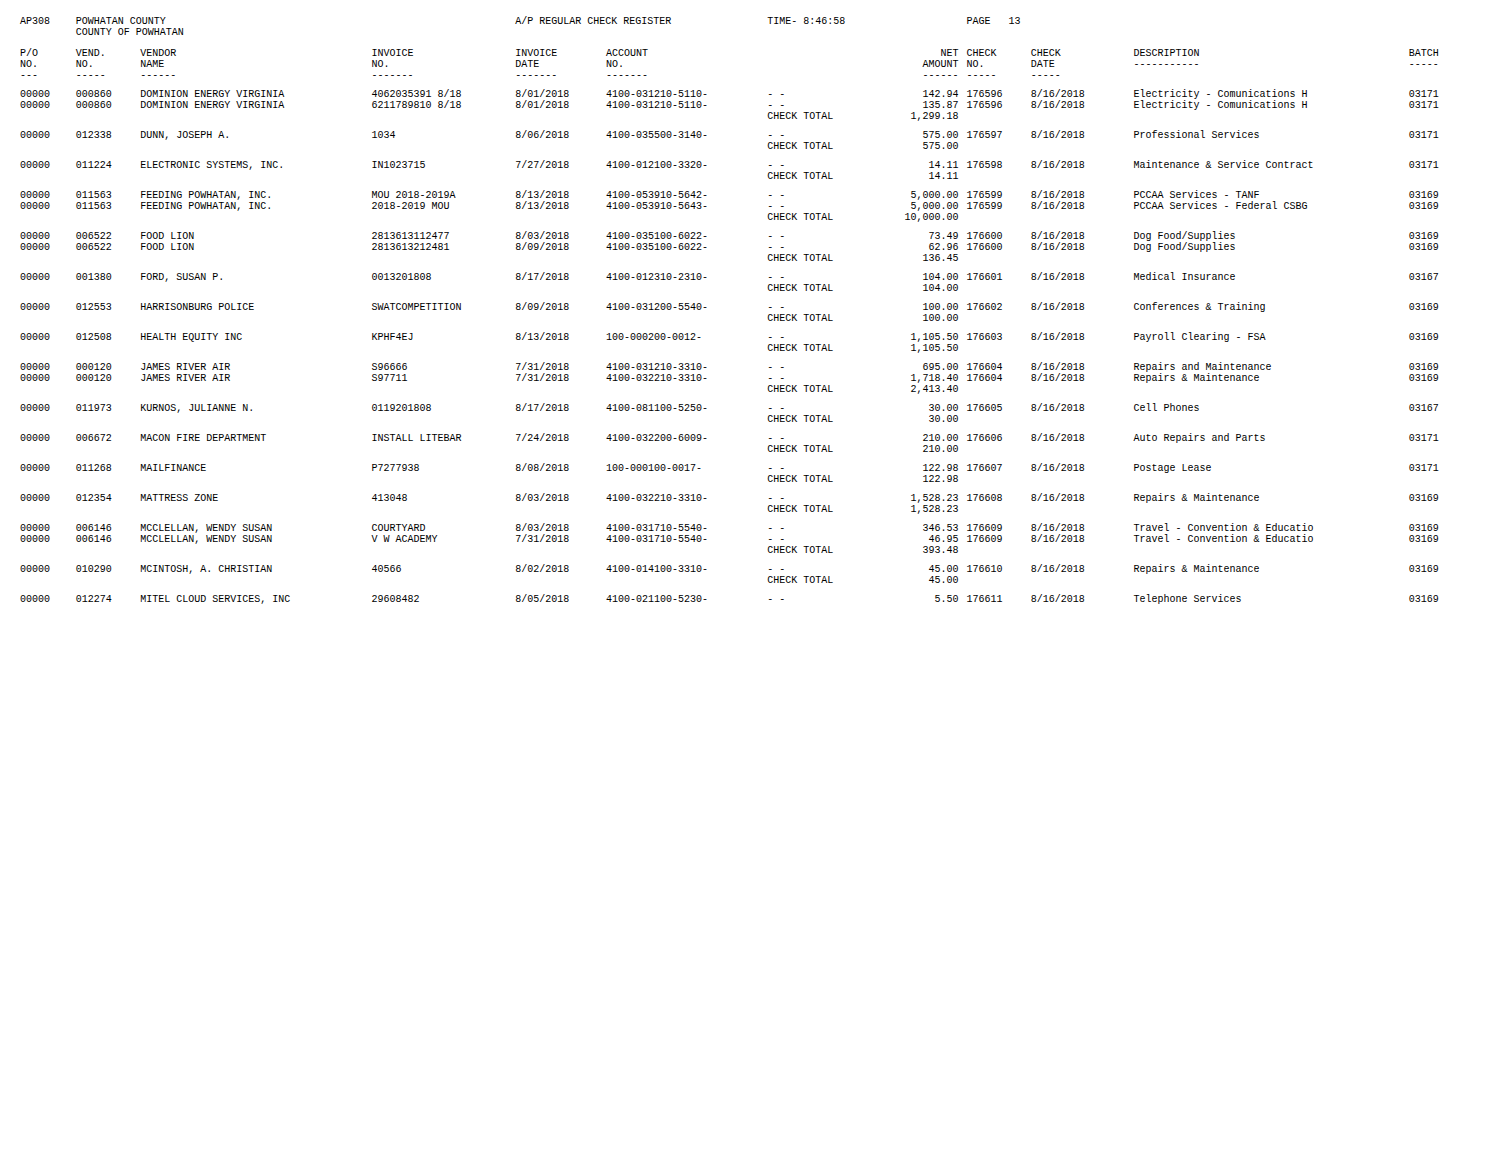| AP308 | POWHATAN COUNTY | A/P REGULAR CHECK REGISTER | TIME- 8:46:58 | PAGE 13 | | | | |
| | COUNTY OF POWHATAN | | | | | | | | | | | |
| P/O | VEND. | VENDOR | INVOICE | INVOICE | ACCOUNT | | NET | CHECK | CHECK | | DESCRIPTION | BATCH | |
| NO. | NO. | NAME | NO. | DATE | NO. | | AMOUNT | NO. | DATE | | ----------- | ----- | |
| --- | ----- | ------ | ------- | ------- | ------- | | ------ | ----- | ----- | | | | |
| 00000 | 000860 | DOMINION ENERGY VIRGINIA | 4062035391 8/18 | 8/01/2018 | 4100-031210-5110- | - - | 142.94 | 176596 | 8/16/2018 | | Electricity - Comunications H | 03171 | |
| 00000 | 000860 | DOMINION ENERGY VIRGINIA | 6211789810 8/18 | 8/01/2018 | 4100-031210-5110- | - - | 135.87 | 176596 | 8/16/2018 | | Electricity - Comunications H | 03171 | |
| | | | | | | CHECK TOTAL | 1,299.18 | | | | | | |
| 00000 | 012338 | DUNN, JOSEPH A. | 1034 | 8/06/2018 | 4100-035500-3140- | - - | 575.00 | 176597 | 8/16/2018 | | Professional Services | 03171 | |
| | | | | | | CHECK TOTAL | 575.00 | | | | | | |
| 00000 | 011224 | ELECTRONIC SYSTEMS, INC. | IN1023715 | 7/27/2018 | 4100-012100-3320- | - - | 14.11 | 176598 | 8/16/2018 | | Maintenance & Service Contract | 03171 | |
| | | | | | | CHECK TOTAL | 14.11 | | | | | | |
| 00000 | 011563 | FEEDING POWHATAN, INC. | MOU 2018-2019A | 8/13/2018 | 4100-053910-5642- | - - | 5,000.00 | 176599 | 8/16/2018 | | PCCAA Services - TANF | 03169 | |
| 00000 | 011563 | FEEDING POWHATAN, INC. | 2018-2019 MOU | 8/13/2018 | 4100-053910-5643- | - - | 5,000.00 | 176599 | 8/16/2018 | | PCCAA Services - Federal CSBG | 03169 | |
| | | | | | | CHECK TOTAL | 10,000.00 | | | | | | |
| 00000 | 006522 | FOOD LION | 2813613112477 | 8/03/2018 | 4100-035100-6022- | - - | 73.49 | 176600 | 8/16/2018 | | Dog Food/Supplies | 03169 | |
| 00000 | 006522 | FOOD LION | 2813613212481 | 8/09/2018 | 4100-035100-6022- | - - | 62.96 | 176600 | 8/16/2018 | | Dog Food/Supplies | 03169 | |
| | | | | | | CHECK TOTAL | 136.45 | | | | | | |
| 00000 | 001380 | FORD, SUSAN P. | 0013201808 | 8/17/2018 | 4100-012310-2310- | - - | 104.00 | 176601 | 8/16/2018 | | Medical Insurance | 03167 | |
| | | | | | | CHECK TOTAL | 104.00 | | | | | | |
| 00000 | 012553 | HARRISONBURG POLICE | SWATCOMPETITION | 8/09/2018 | 4100-031200-5540- | - - | 100.00 | 176602 | 8/16/2018 | | Conferences & Training | 03169 | |
| | | | | | | CHECK TOTAL | 100.00 | | | | | | |
| 00000 | 012508 | HEALTH EQUITY INC | KPHF4EJ | 8/13/2018 | 100-000200-0012- | - - | 1,105.50 | 176603 | 8/16/2018 | | Payroll Clearing - FSA | 03169 | |
| | | | | | | CHECK TOTAL | 1,105.50 | | | | | | |
| 00000 | 000120 | JAMES RIVER AIR | S96666 | 7/31/2018 | 4100-031210-3310- | - - | 695.00 | 176604 | 8/16/2018 | | Repairs and Maintenance | 03169 | |
| 00000 | 000120 | JAMES RIVER AIR | S97711 | 7/31/2018 | 4100-032210-3310- | - - | 1,718.40 | 176604 | 8/16/2018 | | Repairs & Maintenance | 03169 | |
| | | | | | | CHECK TOTAL | 2,413.40 | | | | | | |
| 00000 | 011973 | KURNOS, JULIANNE N. | 0119201808 | 8/17/2018 | 4100-081100-5250- | - - | 30.00 | 176605 | 8/16/2018 | | Cell Phones | 03167 | |
| | | | | | | CHECK TOTAL | 30.00 | | | | | | |
| 00000 | 006672 | MACON FIRE DEPARTMENT | INSTALL LITEBAR | 7/24/2018 | 4100-032200-6009- | - - | 210.00 | 176606 | 8/16/2018 | | Auto Repairs and Parts | 03171 | |
| | | | | | | CHECK TOTAL | 210.00 | | | | | | |
| 00000 | 011268 | MAILFINANCE | P7277938 | 8/08/2018 | 100-000100-0017- | - - | 122.98 | 176607 | 8/16/2018 | | Postage Lease | 03171 | |
| | | | | | | CHECK TOTAL | 122.98 | | | | | | |
| 00000 | 012354 | MATTRESS ZONE | 413048 | 8/03/2018 | 4100-032210-3310- | - - | 1,528.23 | 176608 | 8/16/2018 | | Repairs & Maintenance | 03169 | |
| | | | | | | CHECK TOTAL | 1,528.23 | | | | | | |
| 00000 | 006146 | MCCLELLAN, WENDY SUSAN | COURTYARD | 8/03/2018 | 4100-031710-5540- | - - | 346.53 | 176609 | 8/16/2018 | | Travel - Convention & Educatio | 03169 | |
| 00000 | 006146 | MCCLELLAN, WENDY SUSAN | V W ACADEMY | 7/31/2018 | 4100-031710-5540- | - - | 46.95 | 176609 | 8/16/2018 | | Travel - Convention & Educatio | 03169 | |
| | | | | | | CHECK TOTAL | 393.48 | | | | | | |
| 00000 | 010290 | MCINTOSH, A. CHRISTIAN | 40566 | 8/02/2018 | 4100-014100-3310- | - - | 45.00 | 176610 | 8/16/2018 | | Repairs & Maintenance | 03169 | |
| | | | | | | CHECK TOTAL | 45.00 | | | | | | |
| 00000 | 012274 | MITEL CLOUD SERVICES, INC | 29608482 | 8/05/2018 | 4100-021100-5230- | - - | 5.50 | 176611 | 8/16/2018 | | Telephone Services | 03169 | |